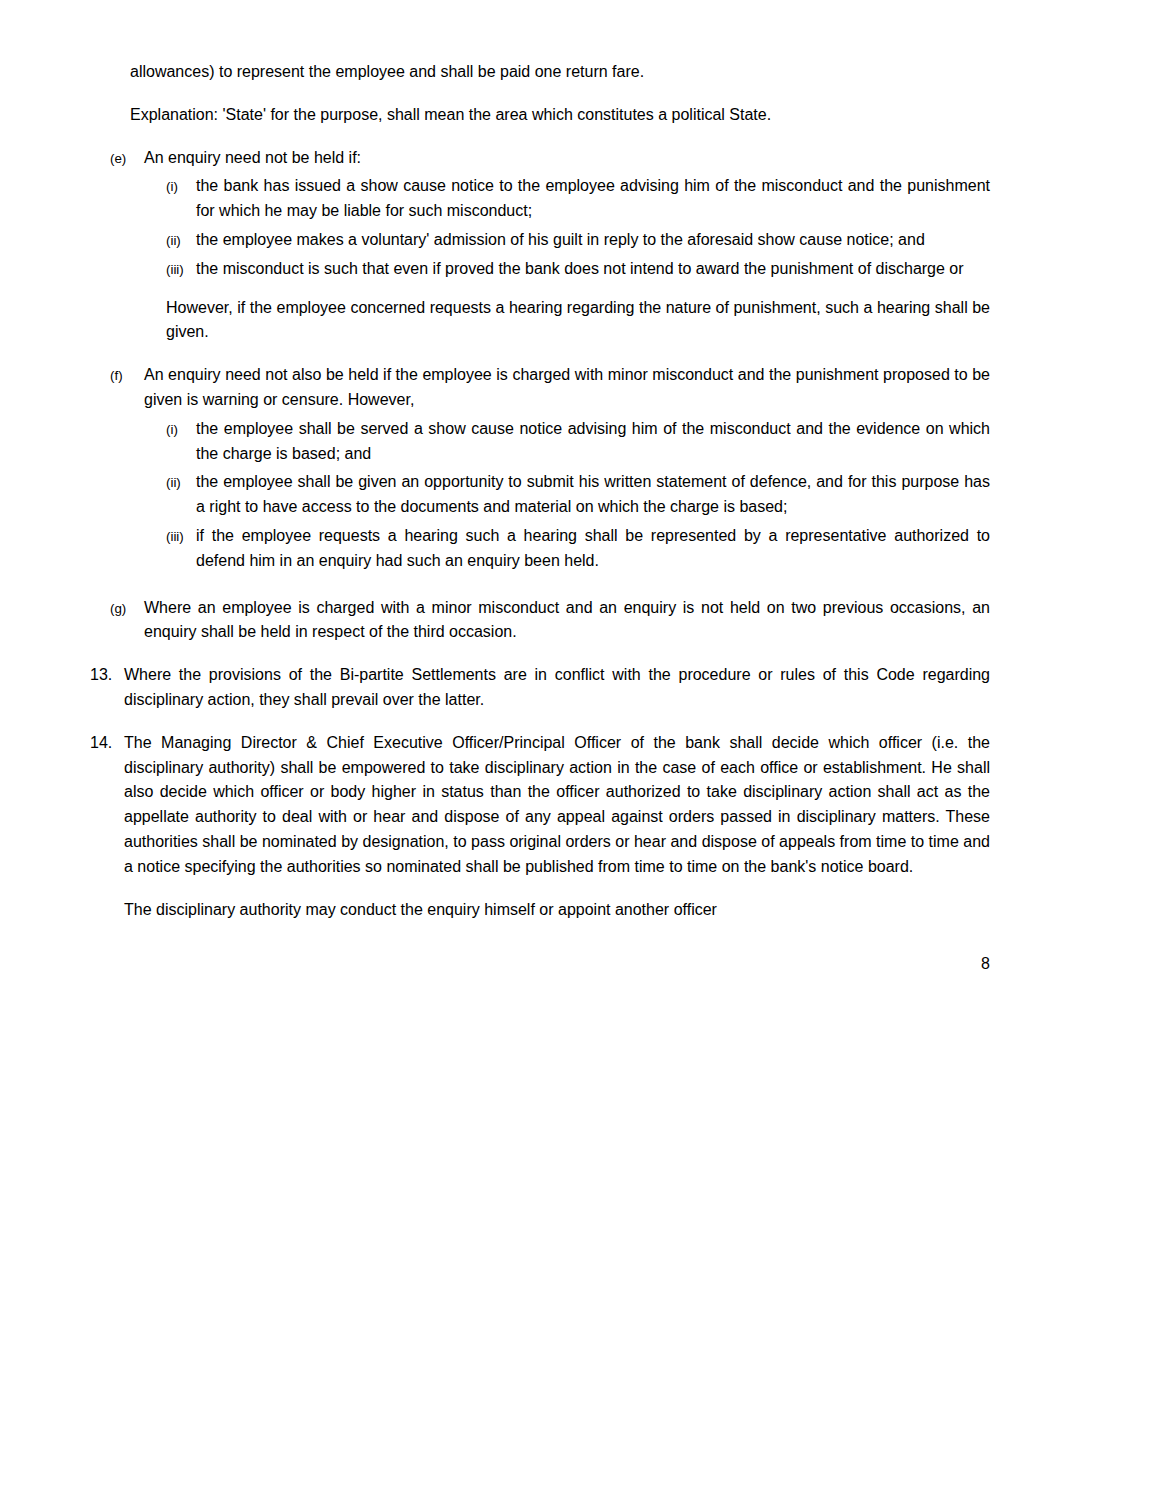allowances) to represent the employee and shall be paid one return fare.
Explanation: 'State' for the purpose, shall mean the area which constitutes a political State.
(e)
An enquiry need not be held if:
(i)
the bank has issued a show cause notice to the employee advising him of the misconduct and the punishment for which he may be liable for such misconduct;
(ii)
the employee makes a voluntary' admission of his guilt in reply to the aforesaid show cause notice; and
(iii)
the misconduct is such that even if proved the bank does not intend to award the punishment of discharge or
However, if the employee concerned requests a hearing regarding the nature of punishment, such a hearing shall be given.
(f)
An enquiry need not also be held if the employee is charged with minor misconduct and the punishment proposed to be given is warning or censure. However,
(i)
the employee shall be served a show cause notice advising him of the misconduct and the evidence on which the charge is based; and
(ii)
the employee shall be given an opportunity to submit his written statement of defence, and for this purpose has a right to have access to the documents and material on which the charge is based;
(iii)
if the employee requests a hearing such a hearing shall be represented by a representative authorized to defend him in an enquiry had such an enquiry been held.
(g)
Where an employee is charged with a minor misconduct and an enquiry is not held on two previous occasions, an enquiry shall be held in respect of the third occasion.
13.
Where the provisions of the Bi-partite Settlements are in conflict with the procedure or rules of this Code regarding disciplinary action, they shall prevail over the latter.
14.
The Managing Director & Chief Executive Officer/Principal Officer of the bank shall decide which officer (i.e. the disciplinary authority) shall be empowered to take disciplinary action in the case of each office or establishment. He shall also decide which officer or body higher in status than the officer authorized to take disciplinary action shall act as the appellate authority to deal with or hear and dispose of any appeal against orders passed in disciplinary matters. These authorities shall be nominated by designation, to pass original orders or hear and dispose of appeals from time to time and a notice specifying the authorities so nominated shall be published from time to time on the bank's notice board.
The disciplinary authority may conduct the enquiry himself or appoint another officer
8